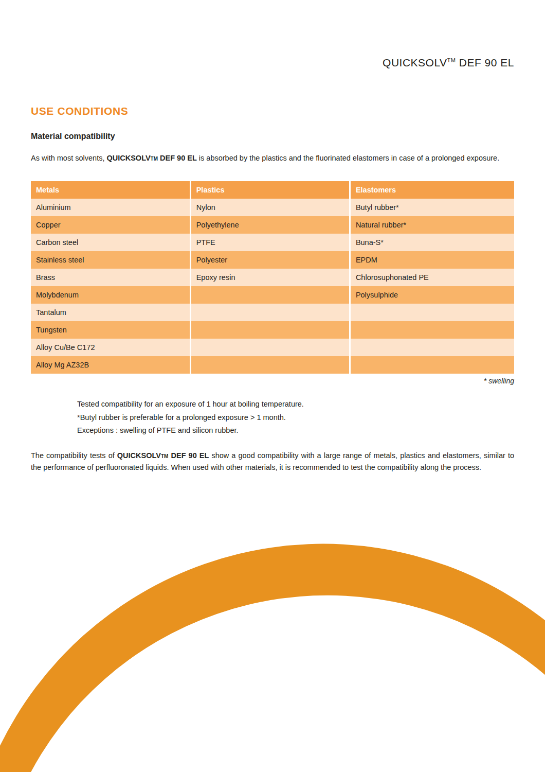QUICKSOLVTM DEF 90 EL
USE CONDITIONS
Material compatibility
As with most solvents, QUICKSOLVTM DEF 90 EL is absorbed by the plastics and the fluorinated elastomers in case of a prolonged exposure.
| Metals | Plastics | Elastomers |
| --- | --- | --- |
| Aluminium | Nylon | Butyl rubber* |
| Copper | Polyethylene | Natural rubber* |
| Carbon steel | PTFE | Buna-S* |
| Stainless steel | Polyester | EPDM |
| Brass | Epoxy resin | Chlorosuphonated PE |
| Molybdenum | | Polysulphide |
| Tantalum | | |
| Tungsten | | |
| Alloy Cu/Be C172 | | |
| Alloy Mg AZ32B | | |
* swelling
Tested compatibility for an exposure of 1 hour at boiling temperature.
*Butyl rubber is preferable for a prolonged exposure > 1 month.
Exceptions : swelling of PTFE and silicon rubber.
The compatibility tests of QUICKSOLVTM DEF 90 EL show a good compatibility with a large range of metals, plastics and elastomers, similar to the performance of perfluoronated liquids. When used with other materials, it is recommended to test the compatibility along the process.